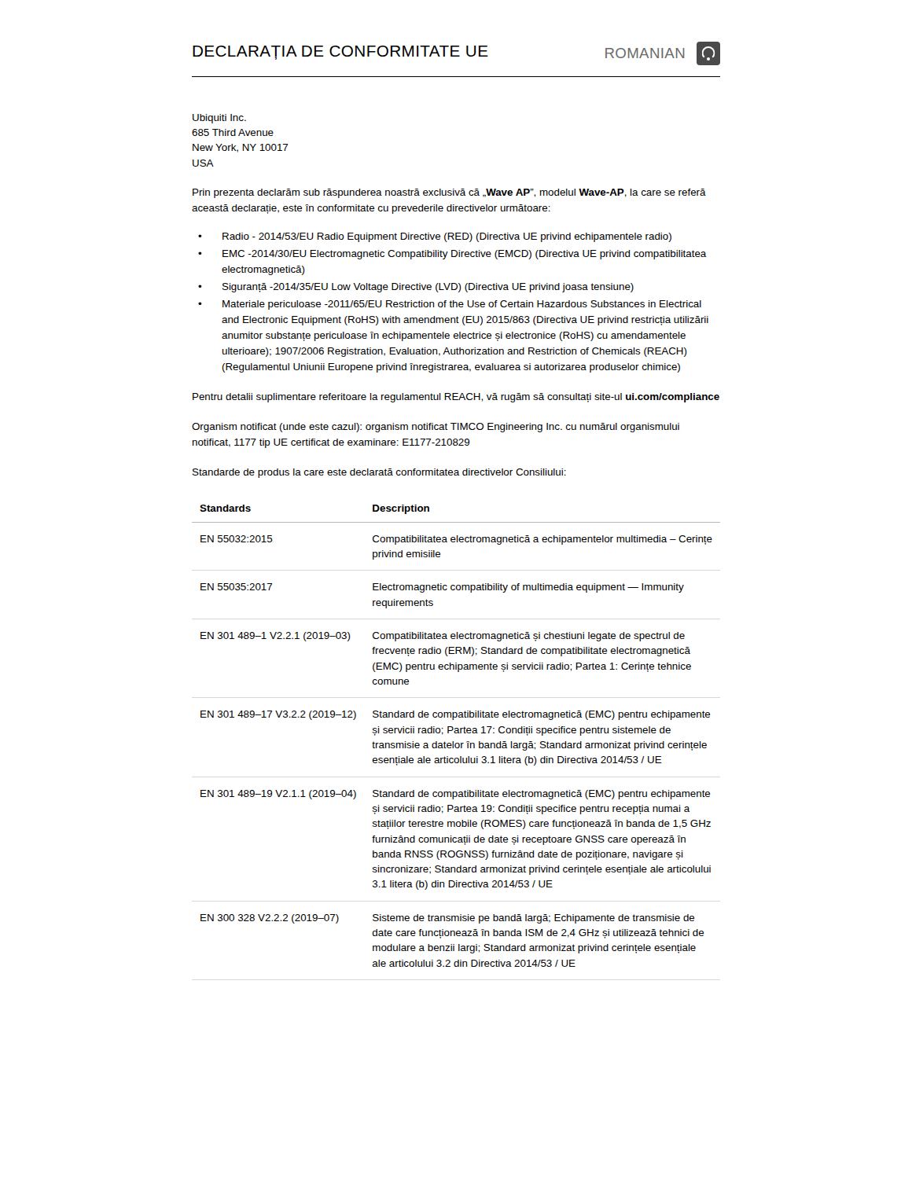Declarația de conformitate UE
Romanian
Ubiquiti Inc.
685 Third Avenue
New York, NY 10017
USA
Prin prezenta declarăm sub răspunderea noastră exclusivă că „Wave AP”, modelul Wave-AP, la care se referă această declarație, este în conformitate cu prevederile directivelor următoare:
Radio - 2014/53/EU Radio Equipment Directive (RED) (Directiva UE privind echipamentele radio)
EMC -2014/30/EU Electromagnetic Compatibility Directive (EMCD) (Directiva UE privind compatibilitatea electromagnetică)
Siguranță -2014/35/EU Low Voltage Directive (LVD) (Directiva UE privind joasa tensiune)
Materiale periculoase -2011/65/EU Restriction of the Use of Certain Hazardous Substances in Electrical and Electronic Equipment (RoHS) with amendment (EU) 2015/863 (Directiva UE privind restricția utilizării anumitor substanțe periculoase în echipamentele electrice și electronice (RoHS) cu amendamentele ulterioare); 1907/2006 Registration, Evaluation, Authorization and Restriction of Chemicals (REACH) (Regulamentul Uniunii Europene privind înregistrarea, evaluarea si autorizarea produselor chimice)
Pentru detalii suplimentare referitoare la regulamentul REACH, vă rugăm să consultați site-ul ui.com/compliance
Organism notificat (unde este cazul): organism notificat TIMCO Engineering Inc. cu numărul organismului notificat, 1177 tip UE certificat de examinare: E1177-210829
Standarde de produs la care este declarată conformitatea directivelor Consiliului:
| Standards | Description |
| --- | --- |
| EN 55032:2015 | Compatibilitatea electromagnetică a echipamentelor multimedia – Cerințe privind emisiile |
| EN 55035:2017 | Electromagnetic compatibility of multimedia equipment — Immunity requirements |
| EN 301 489–1 V2.2.1 (2019–03) | Compatibilitatea electromagnetică și chestiuni legate de spectrul de frecvențe radio (ERM); Standard de compatibilitate electromagnetică (EMC) pentru echipamente și servicii radio; Partea 1: Cerințe tehnice comune |
| EN 301 489–17 V3.2.2 (2019–12) | Standard de compatibilitate electromagnetică (EMC) pentru echipamente și servicii radio; Partea 17: Condiții specifice pentru sistemele de transmisie a datelor în bandă largă; Standard armonizat privind cerințele esențiale ale articolului 3.1 litera (b) din Directiva 2014/53 / UE |
| EN 301 489–19 V2.1.1 (2019–04) | Standard de compatibilitate electromagnetică (EMC) pentru echipamente și servicii radio; Partea 19: Condiții specifice pentru recepția numai a stațiilor terestre mobile (ROMES) care funcționează în banda de 1,5 GHz furnizând comunicații de date și receptoare GNSS care operează în banda RNSS (ROGNSS) furnizând date de poziționare, navigare și sincronizare; Standard armonizat privind cerințele esențiale ale articolului 3.1 litera (b) din Directiva 2014/53 / UE |
| EN 300 328 V2.2.2 (2019–07) | Sisteme de transmisie pe bandă largă; Echipamente de transmisie de date care funcționează în banda ISM de 2,4 GHz și utilizează tehnici de modulare a benzii largi; Standard armonizat privind cerințele esențiale ale articolului 3.2 din Directiva 2014/53 / UE |